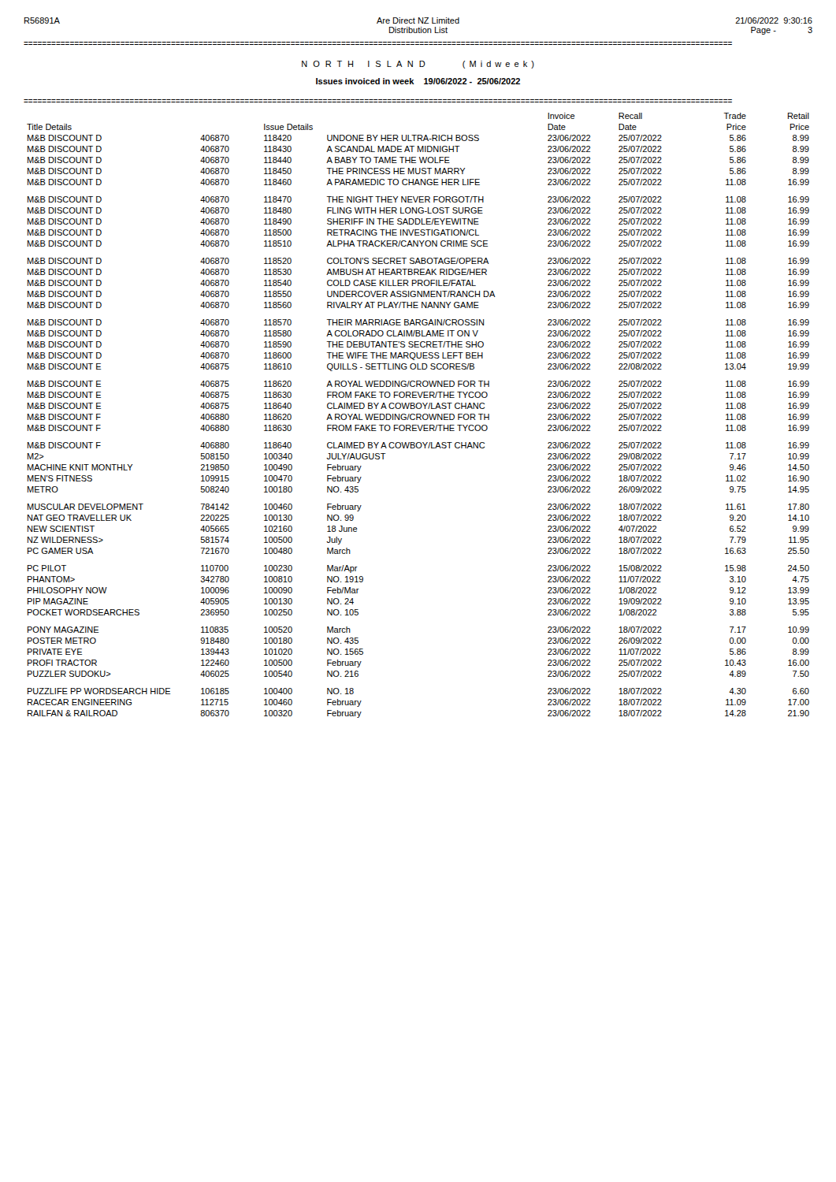R56891A
Are Direct NZ Limited
21/06/2022 9:30:16
Distribution List
Page -3
==========================================================================================================================================================
N O R T H I S L A N D ( M i d w e e k )
Issues invoiced in week 19/06/2022 - 25/06/2022
==========================================================================================================================================================
| | | | | Invoice | Recall | Trade | Retail |
| --- | --- | --- | --- | --- | --- | --- | --- |
| Title Details | | Issue Details | | Date | Date | Price | Price |
| M&B DISCOUNT D | 406870 | 118420 | UNDONE BY HER ULTRA-RICH BOSS | 23/06/2022 | 25/07/2022 | 5.86 | 8.99 |
| M&B DISCOUNT D | 406870 | 118430 | A SCANDAL MADE AT MIDNIGHT | 23/06/2022 | 25/07/2022 | 5.86 | 8.99 |
| M&B DISCOUNT D | 406870 | 118440 | A BABY TO TAME THE WOLFE | 23/06/2022 | 25/07/2022 | 5.86 | 8.99 |
| M&B DISCOUNT D | 406870 | 118450 | THE PRINCESS HE MUST MARRY | 23/06/2022 | 25/07/2022 | 5.86 | 8.99 |
| M&B DISCOUNT D | 406870 | 118460 | A PARAMEDIC TO CHANGE HER LIFE | 23/06/2022 | 25/07/2022 | 11.08 | 16.99 |
| M&B DISCOUNT D | 406870 | 118470 | THE NIGHT THEY NEVER FORGOT/TH | 23/06/2022 | 25/07/2022 | 11.08 | 16.99 |
| M&B DISCOUNT D | 406870 | 118480 | FLING WITH HER LONG-LOST SURGE | 23/06/2022 | 25/07/2022 | 11.08 | 16.99 |
| M&B DISCOUNT D | 406870 | 118490 | SHERIFF IN THE SADDLE/EYEWITNE | 23/06/2022 | 25/07/2022 | 11.08 | 16.99 |
| M&B DISCOUNT D | 406870 | 118500 | RETRACING THE INVESTIGATION/CL | 23/06/2022 | 25/07/2022 | 11.08 | 16.99 |
| M&B DISCOUNT D | 406870 | 118510 | ALPHA TRACKER/CANYON CRIME SCE | 23/06/2022 | 25/07/2022 | 11.08 | 16.99 |
| M&B DISCOUNT D | 406870 | 118520 | COLTON'S SECRET SABOTAGE/OPERA | 23/06/2022 | 25/07/2022 | 11.08 | 16.99 |
| M&B DISCOUNT D | 406870 | 118530 | AMBUSH AT HEARTBREAK RIDGE/HER | 23/06/2022 | 25/07/2022 | 11.08 | 16.99 |
| M&B DISCOUNT D | 406870 | 118540 | COLD CASE KILLER PROFILE/FATAL | 23/06/2022 | 25/07/2022 | 11.08 | 16.99 |
| M&B DISCOUNT D | 406870 | 118550 | UNDERCOVER ASSIGNMENT/RANCH DA | 23/06/2022 | 25/07/2022 | 11.08 | 16.99 |
| M&B DISCOUNT D | 406870 | 118560 | RIVALRY AT PLAY/THE NANNY GAME | 23/06/2022 | 25/07/2022 | 11.08 | 16.99 |
| M&B DISCOUNT D | 406870 | 118570 | THEIR MARRIAGE BARGAIN/CROSSIN | 23/06/2022 | 25/07/2022 | 11.08 | 16.99 |
| M&B DISCOUNT D | 406870 | 118580 | A COLORADO CLAIM/BLAME IT ON V | 23/06/2022 | 25/07/2022 | 11.08 | 16.99 |
| M&B DISCOUNT D | 406870 | 118590 | THE DEBUTANTE'S SECRET/THE SHO | 23/06/2022 | 25/07/2022 | 11.08 | 16.99 |
| M&B DISCOUNT D | 406870 | 118600 | THE WIFE THE MARQUESS LEFT BEH | 23/06/2022 | 25/07/2022 | 11.08 | 16.99 |
| M&B DISCOUNT E | 406875 | 118610 | QUILLS - SETTLING OLD SCORES/B | 23/06/2022 | 22/08/2022 | 13.04 | 19.99 |
| M&B DISCOUNT E | 406875 | 118620 | A ROYAL WEDDING/CROWNED FOR TH | 23/06/2022 | 25/07/2022 | 11.08 | 16.99 |
| M&B DISCOUNT E | 406875 | 118630 | FROM FAKE TO FOREVER/THE TYCOO | 23/06/2022 | 25/07/2022 | 11.08 | 16.99 |
| M&B DISCOUNT E | 406875 | 118640 | CLAIMED BY A COWBOY/LAST CHANC | 23/06/2022 | 25/07/2022 | 11.08 | 16.99 |
| M&B DISCOUNT F | 406880 | 118620 | A ROYAL WEDDING/CROWNED FOR TH | 23/06/2022 | 25/07/2022 | 11.08 | 16.99 |
| M&B DISCOUNT F | 406880 | 118630 | FROM FAKE TO FOREVER/THE TYCOO | 23/06/2022 | 25/07/2022 | 11.08 | 16.99 |
| M&B DISCOUNT F | 406880 | 118640 | CLAIMED BY A COWBOY/LAST CHANC | 23/06/2022 | 25/07/2022 | 11.08 | 16.99 |
| M2> | 508150 | 100340 | JULY/AUGUST | 23/06/2022 | 29/08/2022 | 7.17 | 10.99 |
| MACHINE KNIT MONTHLY | 219850 | 100490 | February | 23/06/2022 | 25/07/2022 | 9.46 | 14.50 |
| MEN'S FITNESS | 109915 | 100470 | February | 23/06/2022 | 18/07/2022 | 11.02 | 16.90 |
| METRO | 508240 | 100180 | NO. 435 | 23/06/2022 | 26/09/2022 | 9.75 | 14.95 |
| MUSCULAR DEVELOPMENT | 784142 | 100460 | February | 23/06/2022 | 18/07/2022 | 11.61 | 17.80 |
| NAT GEO TRAVELLER UK | 220225 | 100130 | NO. 99 | 23/06/2022 | 18/07/2022 | 9.20 | 14.10 |
| NEW SCIENTIST | 405665 | 102160 | 18 June | 23/06/2022 | 4/07/2022 | 6.52 | 9.99 |
| NZ WILDERNESS> | 581574 | 100500 | July | 23/06/2022 | 18/07/2022 | 7.79 | 11.95 |
| PC GAMER USA | 721670 | 100480 | March | 23/06/2022 | 18/07/2022 | 16.63 | 25.50 |
| PC PILOT | 110700 | 100230 | Mar/Apr | 23/06/2022 | 15/08/2022 | 15.98 | 24.50 |
| PHANTOM> | 342780 | 100810 | NO. 1919 | 23/06/2022 | 11/07/2022 | 3.10 | 4.75 |
| PHILOSOPHY NOW | 100096 | 100090 | Feb/Mar | 23/06/2022 | 1/08/2022 | 9.12 | 13.99 |
| PIP MAGAZINE | 405905 | 100130 | NO. 24 | 23/06/2022 | 19/09/2022 | 9.10 | 13.95 |
| POCKET WORDSEARCHES | 236950 | 100250 | NO. 105 | 23/06/2022 | 1/08/2022 | 3.88 | 5.95 |
| PONY MAGAZINE | 110835 | 100520 | March | 23/06/2022 | 18/07/2022 | 7.17 | 10.99 |
| POSTER METRO | 918480 | 100180 | NO. 435 | 23/06/2022 | 26/09/2022 | 0.00 | 0.00 |
| PRIVATE EYE | 139443 | 101020 | NO. 1565 | 23/06/2022 | 11/07/2022 | 5.86 | 8.99 |
| PROFI TRACTOR | 122460 | 100500 | February | 23/06/2022 | 25/07/2022 | 10.43 | 16.00 |
| PUZZLER SUDOKU> | 406025 | 100540 | NO. 216 | 23/06/2022 | 25/07/2022 | 4.89 | 7.50 |
| PUZZLIFE PP WORDSEARCH HIDE | 106185 | 100400 | NO. 18 | 23/06/2022 | 18/07/2022 | 4.30 | 6.60 |
| RACECAR ENGINEERING | 112715 | 100460 | February | 23/06/2022 | 18/07/2022 | 11.09 | 17.00 |
| RAILFAN & RAILROAD | 806370 | 100320 | February | 23/06/2022 | 18/07/2022 | 14.28 | 21.90 |